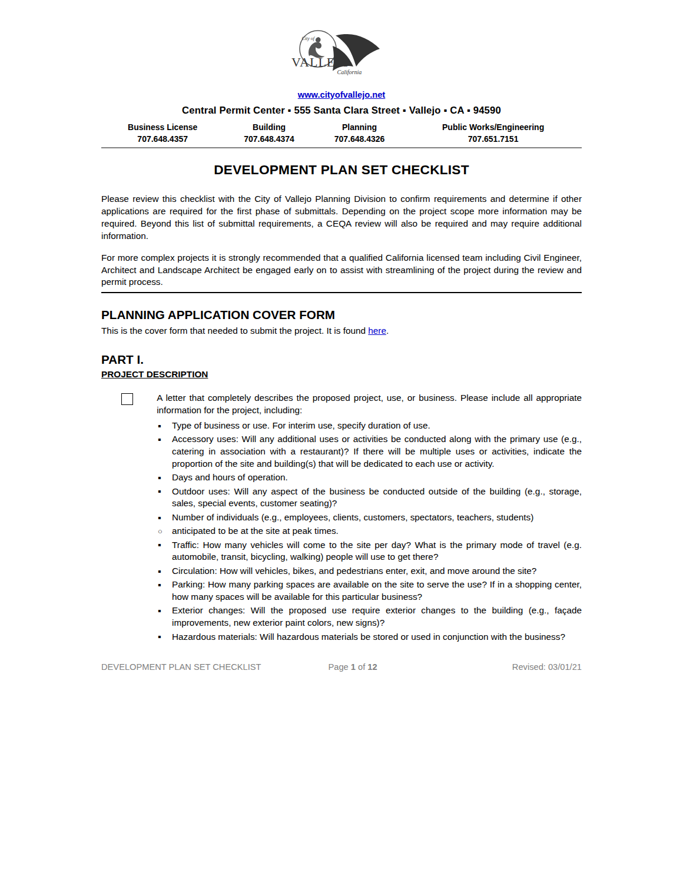www.cityofvallejo.net
Central Permit Center ▪ 555 Santa Clara Street ▪ Vallejo ▪ CA ▪ 94590
| Business License | Building | Planning | Public Works/Engineering |
| 707.648.4357 | 707.648.4374 | 707.648.4326 | 707.651.7151 |
DEVELOPMENT PLAN SET CHECKLIST
Please review this checklist with the City of Vallejo Planning Division to confirm requirements and determine if other applications are required for the first phase of submittals. Depending on the project scope more information may be required. Beyond this list of submittal requirements, a CEQA review will also be required and may require additional information.
For more complex projects it is strongly recommended that a qualified California licensed team including Civil Engineer, Architect and Landscape Architect be engaged early on to assist with streamlining of the project during the review and permit process.
PLANNING APPLICATION COVER FORM
This is the cover form that needed to submit the project. It is found here.
PART I.
PROJECT DESCRIPTION
A letter that completely describes the proposed project, use, or business. Please include all appropriate information for the project, including:
Type of business or use. For interim use, specify duration of use.
Accessory uses: Will any additional uses or activities be conducted along with the primary use (e.g., catering in association with a restaurant)? If there will be multiple uses or activities, indicate the proportion of the site and building(s) that will be dedicated to each use or activity.
Days and hours of operation.
Outdoor uses: Will any aspect of the business be conducted outside of the building (e.g., storage, sales, special events, customer seating)?
Number of individuals (e.g., employees, clients, customers, spectators, teachers, students)
anticipated to be at the site at peak times.
Traffic: How many vehicles will come to the site per day? What is the primary mode of travel (e.g. automobile, transit, bicycling, walking) people will use to get there?
Circulation: How will vehicles, bikes, and pedestrians enter, exit, and move around the site?
Parking: How many parking spaces are available on the site to serve the use? If in a shopping center, how many spaces will be available for this particular business?
Exterior changes: Will the proposed use require exterior changes to the building (e.g., façade improvements, new exterior paint colors, new signs)?
Hazardous materials: Will hazardous materials be stored or used in conjunction with the business?
DEVELOPMENT PLAN SET CHECKLIST
Page 1 of 12
Revised: 03/01/21